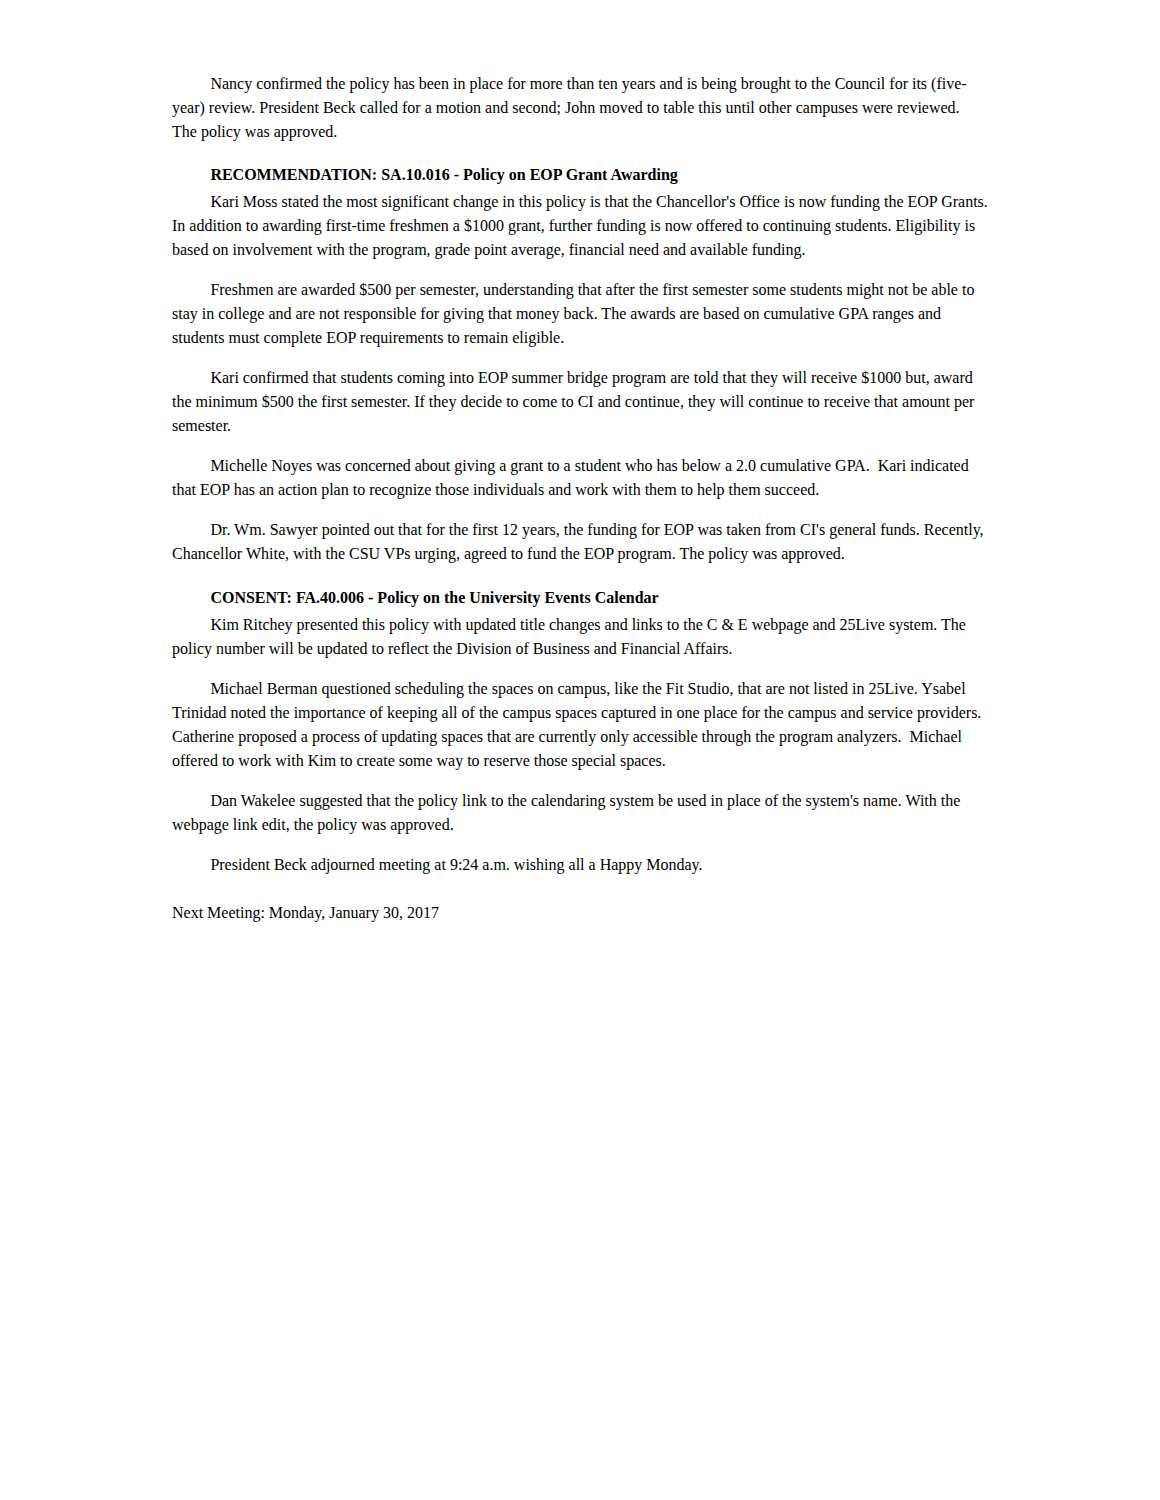Nancy confirmed the policy has been in place for more than ten years and is being brought to the Council for its (five-year) review. President Beck called for a motion and second; John moved to table this until other campuses were reviewed. The policy was approved.
RECOMMENDATION: SA.10.016 - Policy on EOP Grant Awarding
Kari Moss stated the most significant change in this policy is that the Chancellor's Office is now funding the EOP Grants. In addition to awarding first-time freshmen a $1000 grant, further funding is now offered to continuing students. Eligibility is based on involvement with the program, grade point average, financial need and available funding.
Freshmen are awarded $500 per semester, understanding that after the first semester some students might not be able to stay in college and are not responsible for giving that money back. The awards are based on cumulative GPA ranges and students must complete EOP requirements to remain eligible.
Kari confirmed that students coming into EOP summer bridge program are told that they will receive $1000 but, award the minimum $500 the first semester. If they decide to come to CI and continue, they will continue to receive that amount per semester.
Michelle Noyes was concerned about giving a grant to a student who has below a 2.0 cumulative GPA. Kari indicated that EOP has an action plan to recognize those individuals and work with them to help them succeed.
Dr. Wm. Sawyer pointed out that for the first 12 years, the funding for EOP was taken from CI's general funds. Recently, Chancellor White, with the CSU VPs urging, agreed to fund the EOP program. The policy was approved.
CONSENT: FA.40.006 - Policy on the University Events Calendar
Kim Ritchey presented this policy with updated title changes and links to the C & E webpage and 25Live system. The policy number will be updated to reflect the Division of Business and Financial Affairs.
Michael Berman questioned scheduling the spaces on campus, like the Fit Studio, that are not listed in 25Live. Ysabel Trinidad noted the importance of keeping all of the campus spaces captured in one place for the campus and service providers. Catherine proposed a process of updating spaces that are currently only accessible through the program analyzers. Michael offered to work with Kim to create some way to reserve those special spaces.
Dan Wakelee suggested that the policy link to the calendaring system be used in place of the system's name. With the webpage link edit, the policy was approved.
President Beck adjourned meeting at 9:24 a.m. wishing all a Happy Monday.
Next Meeting: Monday, January 30, 2017